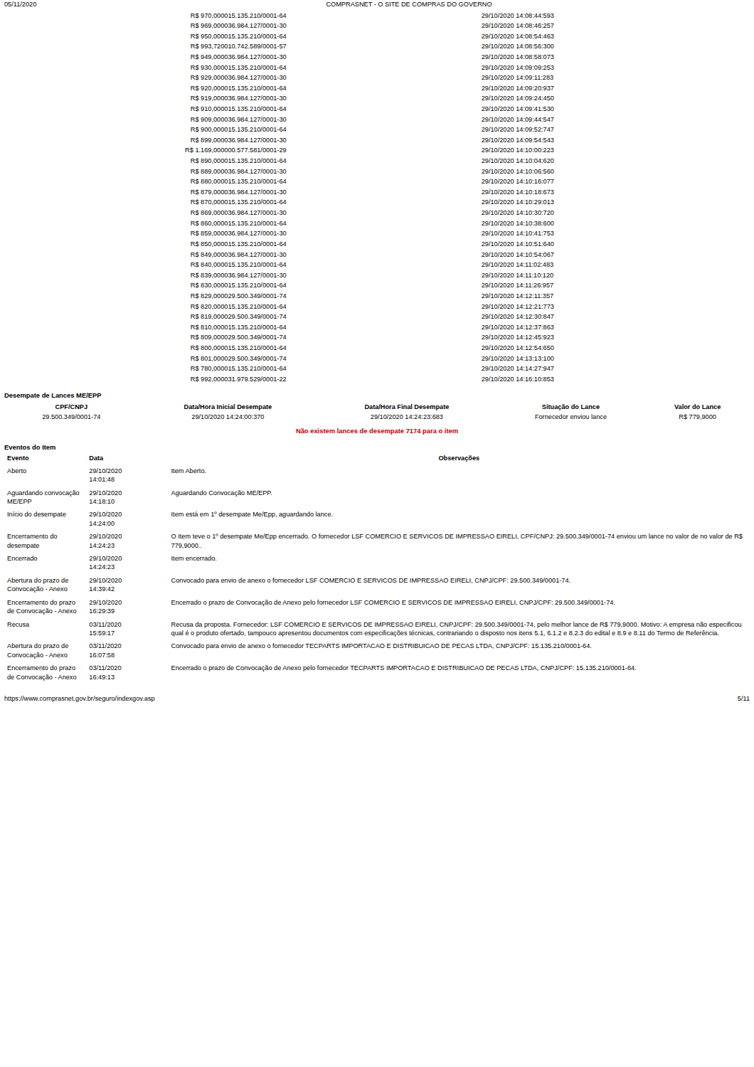05/11/2020
COMPRASNET - O SITE DE COMPRAS DO GOVERNO
| R$ 970,0000 | 15.135.210/0001-64 | 29/10/2020 14:08:44:593 |
| R$ 969,0000 | 36.984.127/0001-30 | 29/10/2020 14:08:46:257 |
| R$ 950,0000 | 15.135.210/0001-64 | 29/10/2020 14:08:54:463 |
| R$ 993,7200 | 10.742.589/0001-57 | 29/10/2020 14:08:56:300 |
| R$ 949,0000 | 36.984.127/0001-30 | 29/10/2020 14:08:58:073 |
| R$ 930,0000 | 15.135.210/0001-64 | 29/10/2020 14:09:09:253 |
| R$ 929,0000 | 36.984.127/0001-30 | 29/10/2020 14:09:11:283 |
| R$ 920,0000 | 15.135.210/0001-64 | 29/10/2020 14:09:20:937 |
| R$ 919,0000 | 36.984.127/0001-30 | 29/10/2020 14:09:24:450 |
| R$ 910,0000 | 15.135.210/0001-64 | 29/10/2020 14:09:41:530 |
| R$ 909,0000 | 36.984.127/0001-30 | 29/10/2020 14:09:44:547 |
| R$ 900,0000 | 15.135.210/0001-64 | 29/10/2020 14:09:52:747 |
| R$ 899,0000 | 36.984.127/0001-30 | 29/10/2020 14:09:54:543 |
| R$ 1.169,0000 | 00.577.581/0001-29 | 29/10/2020 14:10:00:223 |
| R$ 890,0000 | 15.135.210/0001-64 | 29/10/2020 14:10:04:620 |
| R$ 889,0000 | 36.984.127/0001-30 | 29/10/2020 14:10:06:560 |
| R$ 880,0000 | 15.135.210/0001-64 | 29/10/2020 14:10:16:077 |
| R$ 879,0000 | 36.984.127/0001-30 | 29/10/2020 14:10:18:673 |
| R$ 870,0000 | 15.135.210/0001-64 | 29/10/2020 14:10:29:013 |
| R$ 869,0000 | 36.984.127/0001-30 | 29/10/2020 14:10:30:720 |
| R$ 860,0000 | 15.135.210/0001-64 | 29/10/2020 14:10:38:600 |
| R$ 859,0000 | 36.984.127/0001-30 | 29/10/2020 14:10:41:753 |
| R$ 850,0000 | 15.135.210/0001-64 | 29/10/2020 14:10:51:640 |
| R$ 849,0000 | 36.984.127/0001-30 | 29/10/2020 14:10:54:067 |
| R$ 840,0000 | 15.135.210/0001-64 | 29/10/2020 14:11:02:483 |
| R$ 839,0000 | 36.984.127/0001-30 | 29/10/2020 14:11:10:120 |
| R$ 830,0000 | 15.135.210/0001-64 | 29/10/2020 14:11:26:957 |
| R$ 829,0000 | 29.500.349/0001-74 | 29/10/2020 14:12:11:357 |
| R$ 820,0000 | 15.135.210/0001-64 | 29/10/2020 14:12:21:773 |
| R$ 819,0000 | 29.500.349/0001-74 | 29/10/2020 14:12:30:847 |
| R$ 810,0000 | 15.135.210/0001-64 | 29/10/2020 14:12:37:863 |
| R$ 809,0000 | 29.500.349/0001-74 | 29/10/2020 14:12:45:923 |
| R$ 800,0000 | 15.135.210/0001-64 | 29/10/2020 14:12:54:650 |
| R$ 801,0000 | 29.500.349/0001-74 | 29/10/2020 14:13:13:100 |
| R$ 780,0000 | 15.135.210/0001-64 | 29/10/2020 14:14:27:947 |
| R$ 992,0000 | 31.979.529/0001-22 | 29/10/2020 14:16:10:853 |
Desempate de Lances ME/EPP
| CPF/CNPJ | Data/Hora Inicial Desempate | Data/Hora Final Desempate | Situação do Lance | Valor do Lance |
| --- | --- | --- | --- | --- |
| 29.500.349/0001-74 | 29/10/2020 14:24:00:370 | 29/10/2020 14:24:23:683 | Fornecedor enviou lance | R$ 779,9000 |
Não existem lances de desempate 7174 para o item
Eventos do Item
| Evento | Data | Observações |
| --- | --- | --- |
| Aberto | 29/10/2020 14:01:48 | Item Aberto. |
| Aguardando convocação ME/EPP | 29/10/2020 14:18:10 | Aguardando Convocação ME/EPP. |
| Início do desempate | 29/10/2020 14:24:00 | Item está em 1º desempate Me/Epp, aguardando lance. |
| Encerramento do desempate | 29/10/2020 14:24:23 | O Item teve o 1º desempate Me/Epp encerrado. O fornecedor LSF COMERCIO E SERVICOS DE IMPRESSAO EIRELI, CPF/CNPJ: 29.500.349/0001-74 enviou um lance no valor de no valor de R$ 779,9000.. |
| Encerrado | 29/10/2020 14:24:23 | Item encerrado. |
| Abertura do prazo de Convocação - Anexo | 29/10/2020 14:39:42 | Convocado para envio de anexo o fornecedor LSF COMERCIO E SERVICOS DE IMPRESSAO EIRELI, CNPJ/CPF: 29.500.349/0001-74. |
| Encerramento do prazo de Convocação - Anexo | 29/10/2020 16:29:39 | Encerrado o prazo de Convocação de Anexo pelo fornecedor LSF COMERCIO E SERVICOS DE IMPRESSAO EIRELI, CNPJ/CPF: 29.500.349/0001-74. |
| Recusa | 03/11/2020 15:59:17 | Recusa da proposta. Fornecedor: LSF COMERCIO E SERVICOS DE IMPRESSAO EIRELI, CNPJ/CPF: 29.500.349/0001-74, pelo melhor lance de R$ 779,9000. Motivo: A empresa não especificou qual é o produto ofertado, tampouco apresentou documentos com especificações técnicas, contrariando o disposto nos itens 5.1, 6.1.2 e 8.2.3 do edital e 8.9 e 8.11 do Termo de Referência. |
| Abertura do prazo de Convocação - Anexo | 03/11/2020 16:07:58 | Convocado para envio de anexo o fornecedor TECPARTS IMPORTACAO E DISTRIBUICAO DE PECAS LTDA, CNPJ/CPF: 15.135.210/0001-64. |
| Encerramento do prazo de Convocação - Anexo | 03/11/2020 16:49:13 | Encerrado o prazo de Convocação de Anexo pelo fornecedor TECPARTS IMPORTACAO E DISTRIBUICAO DE PECAS LTDA, CNPJ/CPF: 15.135.210/0001-64. |
https://www.comprasnet.gov.br/seguro/indexgov.asp
5/11